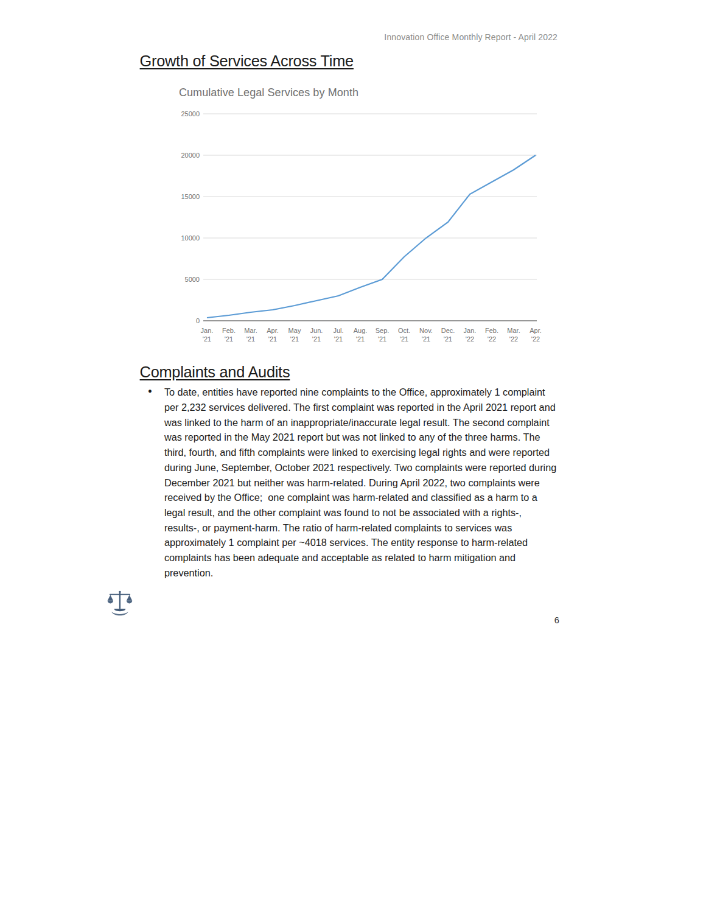Innovation Office Monthly Report - April 2022
Growth of Services Across Time
Cumulative Legal Services by Month
25000 20000 15000 10000 5000 0 Jan.'21 Feb.'21 Mar.'21 Apr.'21 May'21 Jun.'21 Jul.'21 Aug.'21 Sep.'21 Oct.'21 Nov.'21 Dec.'21 Jan.'22 Feb.'22 Mar.'22 Apr.'22
Complaints and Audits
To date, entities have reported nine complaints to the Office, approximately 1 complaint per 2,232 services delivered. The first complaint was reported in the April 2021 report and was linked to the harm of an inappropriate/inaccurate legal result. The second complaint was reported in the May 2021 report but was not linked to any of the three harms. The third, fourth, and fifth complaints were linked to exercising legal rights and were reported during June, September, October 2021 respectively. Two complaints were reported during December 2021 but neither was harm-related. During April 2022, two complaints were received by the Office; one complaint was harm-related and classified as a harm to a legal result, and the other complaint was found to not be associated with a rights-, results-, or payment-harm. The ratio of harm-related complaints to services was approximately 1 complaint per ~4018 services. The entity response to harm-related complaints has been adequate and acceptable as related to harm mitigation and prevention.
6